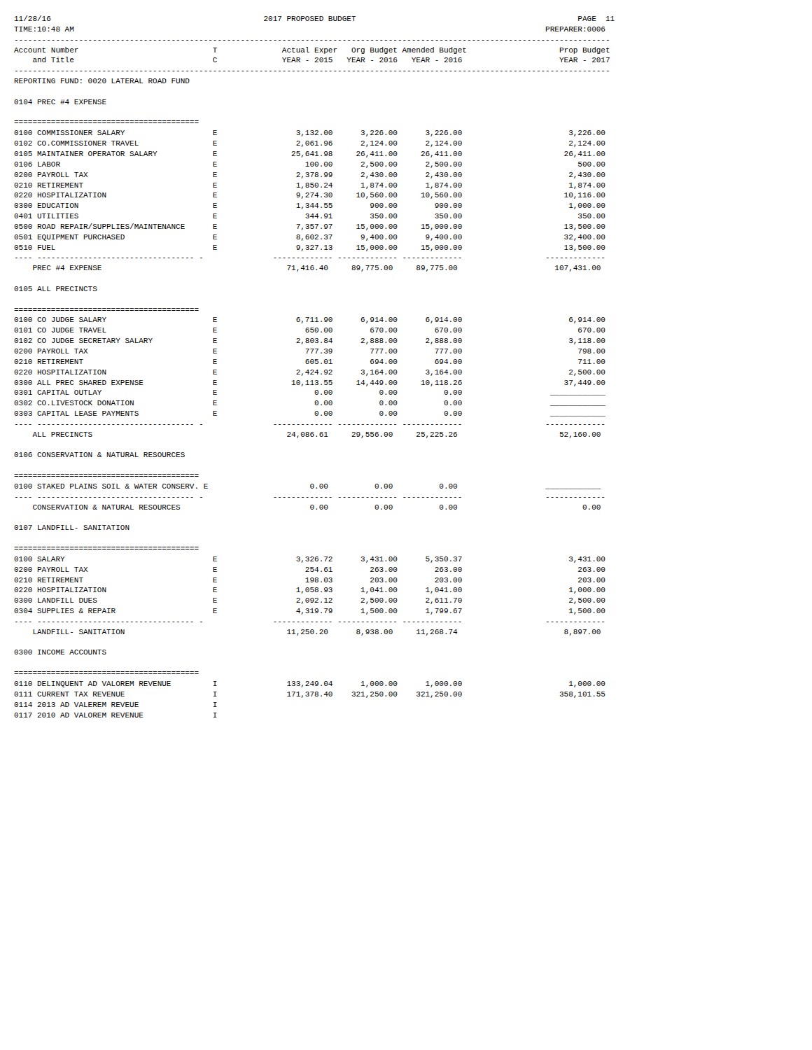11/28/16                                              2017 PROPOSED BUDGET                                                PAGE  11
TIME:10:48 AM                                                                                                      PREPARER:0006
---------------------------------------------------------------------------------------------------------------------------------
Account Number                             T              Actual Exper   Org Budget Amended Budget                    Prop Budget
    and Title                              C              YEAR - 2015   YEAR - 2016   YEAR - 2016                     YEAR - 2017
---------------------------------------------------------------------------------------------------------------------------------
REPORTING FUND: 0020 LATERAL ROAD FUND

0104 PREC #4 EXPENSE

========================================
0100 COMMISSIONER SALARY                   E                 3,132.00      3,226.00      3,226.00                       3,226.00
0102 CO.COMMISSIONER TRAVEL                E                 2,061.96      2,124.00      2,124.00                       2,124.00
0105 MAINTAINER OPERATOR SALARY            E                25,641.98     26,411.00     26,411.00                      26,411.00
0106 LABOR                                 E                   100.00      2,500.00      2,500.00                         500.00
0200 PAYROLL TAX                           E                 2,378.99      2,430.00      2,430.00                       2,430.00
0210 RETIREMENT                            E                 1,850.24      1,874.00      1,874.00                       1,874.00
0220 HOSPITALIZATION                       E                 9,274.30     10,560.00     10,560.00                      10,116.00
0300 EDUCATION                             E                 1,344.55        900.00        900.00                       1,000.00
0401 UTILITIES                             E                   344.91        350.00        350.00                         350.00
0500 ROAD REPAIR/SUPPLIES/MAINTENANCE      E                 7,357.97     15,000.00     15,000.00                      13,500.00
0501 EQUIPMENT PURCHASED                   E                 8,602.37      9,400.00      9,400.00                      32,400.00
0510 FUEL                                  E                 9,327.13     15,000.00     15,000.00                      13,500.00
---- ---------------------------------- -               ------------- ------------- -------------                  -------------
    PREC #4 EXPENSE                                        71,416.40     89,775.00     89,775.00                     107,431.00

0105 ALL PRECINCTS

========================================
0100 CO JUDGE SALARY                       E                 6,711.90      6,914.00      6,914.00                       6,914.00
0101 CO JUDGE TRAVEL                       E                   650.00        670.00        670.00                         670.00
0102 CO JUDGE SECRETARY SALARY             E                 2,803.84      2,888.00      2,888.00                       3,118.00
0200 PAYROLL TAX                           E                   777.39        777.00        777.00                         798.00
0210 RETIREMENT                            E                   605.01        694.00        694.00                         711.00
0220 HOSPITALIZATION                       E                 2,424.92      3,164.00      3,164.00                       2,500.00
0300 ALL PREC SHARED EXPENSE               E                10,113.55     14,449.00     10,118.26                      37,449.00
0301 CAPITAL OUTLAY                        E                     0.00          0.00          0.00                   ____________
0302 CO.LIVESTOCK DONATION                 E                     0.00          0.00          0.00                   ____________
0303 CAPITAL LEASE PAYMENTS                E                     0.00          0.00          0.00                   ____________
---- ---------------------------------- -               ------------- ------------- -------------                  -------------
    ALL PRECINCTS                                          24,086.61     29,556.00     25,225.26                      52,160.00

0106 CONSERVATION & NATURAL RESOURCES

========================================
0100 STAKED PLAINS SOIL & WATER CONSERV. E                      0.00          0.00          0.00                   ____________
---- ---------------------------------- -               ------------- ------------- -------------                  -------------
    CONSERVATION & NATURAL RESOURCES                            0.00          0.00          0.00                           0.00

0107 LANDFILL- SANITATION

========================================
0100 SALARY                                E                 3,326.72      3,431.00      5,350.37                       3,431.00
0200 PAYROLL TAX                           E                   254.61        263.00        263.00                         263.00
0210 RETIREMENT                            E                   198.03        203.00        203.00                         203.00
0220 HOSPITALIZATION                       E                 1,058.93      1,041.00      1,041.00                       1,000.00
0300 LANDFILL DUES                         E                 2,092.12      2,500.00      2,611.70                       2,500.00
0304 SUPPLIES & REPAIR                     E                 4,319.79      1,500.00      1,799.67                       1,500.00
---- ---------------------------------- -               ------------- ------------- -------------                  -------------
    LANDFILL- SANITATION                                   11,250.20      8,938.00     11,268.74                       8,897.00

0300 INCOME ACCOUNTS

========================================
0110 DELINQUENT AD VALOREM REVENUE         I               133,249.04      1,000.00      1,000.00                       1,000.00
0111 CURRENT TAX REVENUE                   I               171,378.40    321,250.00    321,250.00                     358,101.55
0114 2013 AD VALEREM REVEUE                I
0117 2010 AD VALOREM REVENUE               I